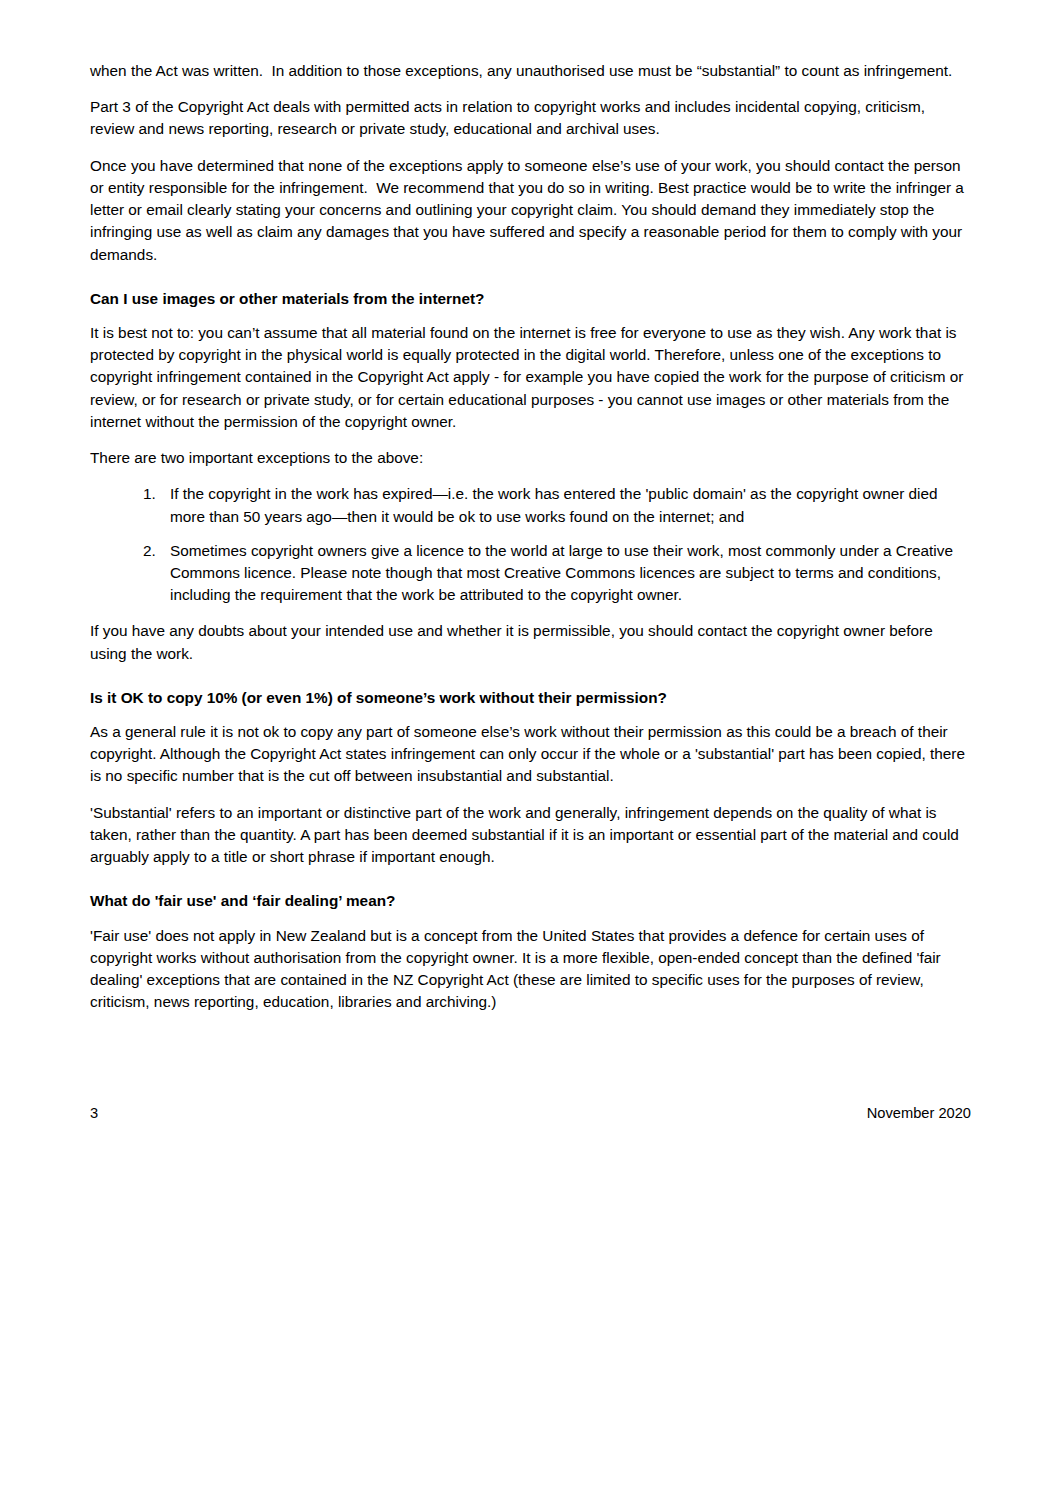when the Act was written. In addition to those exceptions, any unauthorised use must be “substantial” to count as infringement.
Part 3 of the Copyright Act deals with permitted acts in relation to copyright works and includes incidental copying, criticism, review and news reporting, research or private study, educational and archival uses.
Once you have determined that none of the exceptions apply to someone else’s use of your work, you should contact the person or entity responsible for the infringement. We recommend that you do so in writing. Best practice would be to write the infringer a letter or email clearly stating your concerns and outlining your copyright claim. You should demand they immediately stop the infringing use as well as claim any damages that you have suffered and specify a reasonable period for them to comply with your demands.
Can I use images or other materials from the internet?
It is best not to: you can’t assume that all material found on the internet is free for everyone to use as they wish. Any work that is protected by copyright in the physical world is equally protected in the digital world. Therefore, unless one of the exceptions to copyright infringement contained in the Copyright Act apply - for example you have copied the work for the purpose of criticism or review, or for research or private study, or for certain educational purposes - you cannot use images or other materials from the internet without the permission of the copyright owner.
There are two important exceptions to the above:
If the copyright in the work has expired—i.e. the work has entered the 'public domain' as the copyright owner died more than 50 years ago—then it would be ok to use works found on the internet; and
Sometimes copyright owners give a licence to the world at large to use their work, most commonly under a Creative Commons licence. Please note though that most Creative Commons licences are subject to terms and conditions, including the requirement that the work be attributed to the copyright owner.
If you have any doubts about your intended use and whether it is permissible, you should contact the copyright owner before using the work.
Is it OK to copy 10% (or even 1%) of someone’s work without their permission?
As a general rule it is not ok to copy any part of someone else’s work without their permission as this could be a breach of their copyright. Although the Copyright Act states infringement can only occur if the whole or a 'substantial' part has been copied, there is no specific number that is the cut off between insubstantial and substantial.
'Substantial' refers to an important or distinctive part of the work and generally, infringement depends on the quality of what is taken, rather than the quantity. A part has been deemed substantial if it is an important or essential part of the material and could arguably apply to a title or short phrase if important enough.
What do 'fair use' and ‘fair dealing’ mean?
'Fair use' does not apply in New Zealand but is a concept from the United States that provides a defence for certain uses of copyright works without authorisation from the copyright owner. It is a more flexible, open-ended concept than the defined 'fair dealing' exceptions that are contained in the NZ Copyright Act (these are limited to specific uses for the purposes of review, criticism, news reporting, education, libraries and archiving.)
3 November 2020